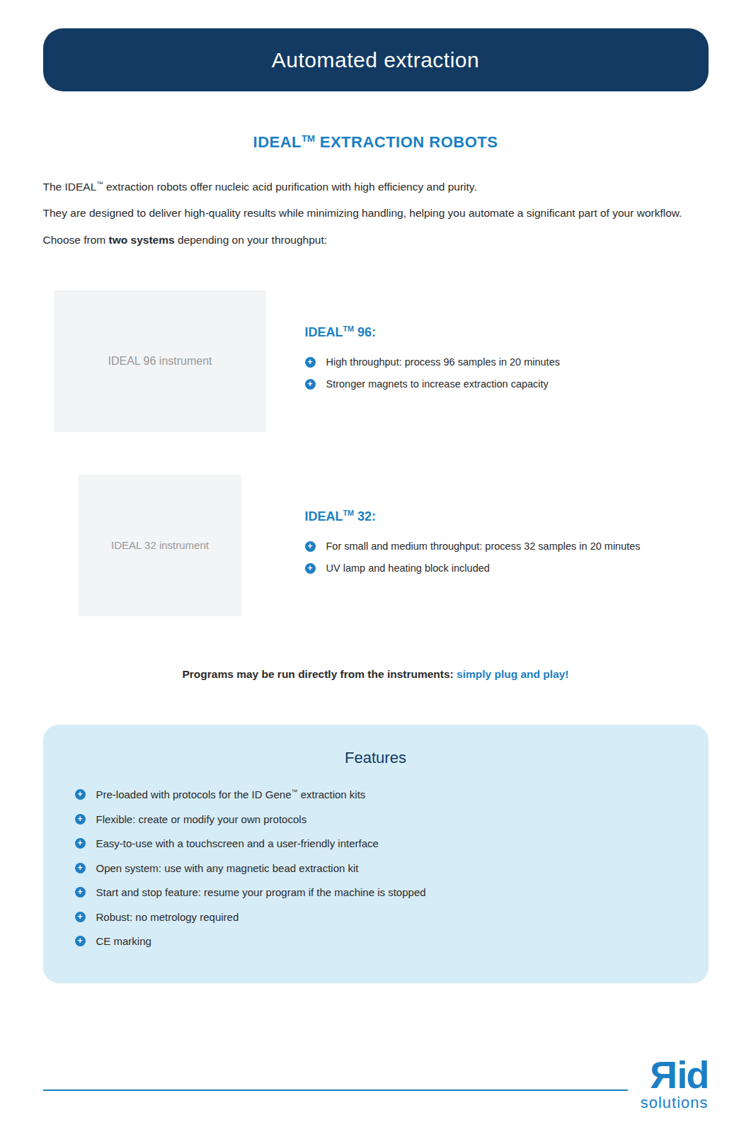Automated extraction
IDEALTM EXTRACTION ROBOTS
The IDEAL™ extraction robots offer nucleic acid purification with high efficiency and purity.
They are designed to deliver high-quality results while minimizing handling, helping you automate a significant part of your workflow.
Choose from two systems depending on your throughput:
IDEALTM 96:
High throughput: process 96 samples in 20 minutes
Stronger magnets to increase extraction capacity
IDEALTM 32:
For small and medium throughput: process 32 samples in 20 minutes
UV lamp and heating block included
Programs may be run directly from the instruments: simply plug and play!
Features
Pre-loaded with protocols for the ID Gene™ extraction kits
Flexible: create or modify your own protocols
Easy-to-use with a touchscreen and a user-friendly interface
Open system: use with any magnetic bead extraction kit
Start and stop feature: resume your program if the machine is stopped
Robust: no metrology required
CE marking
Rid solutions